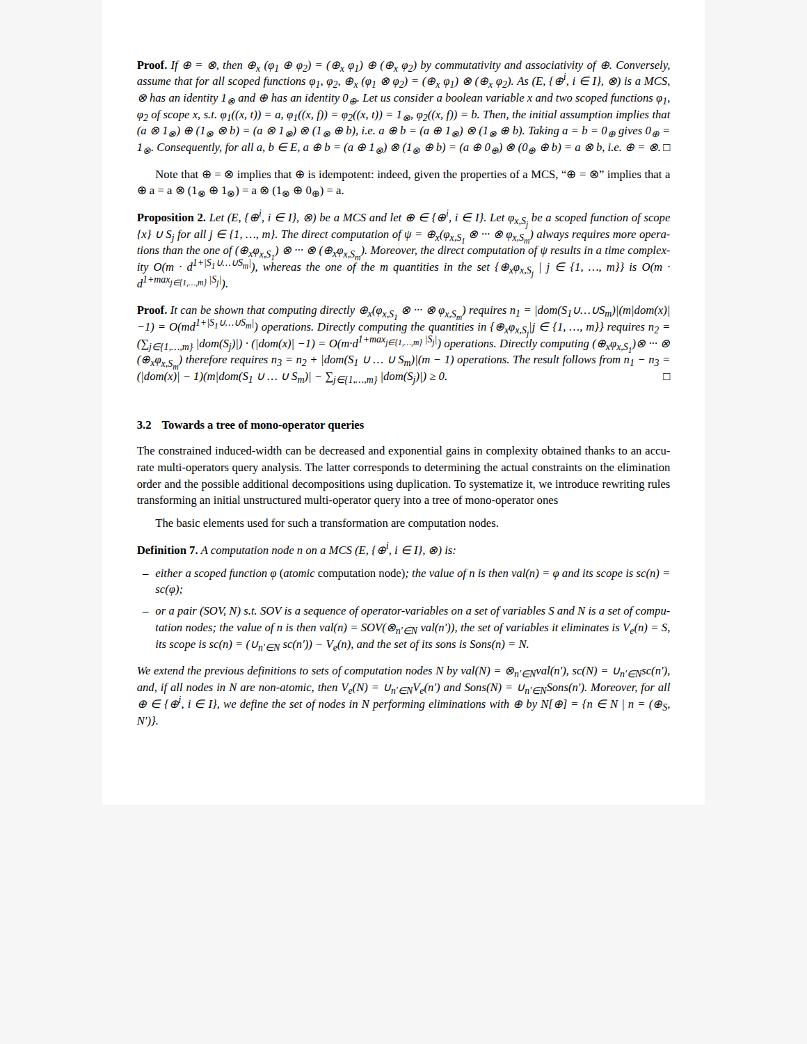Proof. If ⊕ = ⊗, then ⊕x (φ1 ⊕ φ2) = (⊕x φ1) ⊕ (⊕x φ2) by commutativity and associativity of ⊕. Conversely, assume that for all scoped functions φ1, φ2, ⊕x (φ1 ⊗ φ2) = (⊕x φ1) ⊗ (⊕x φ2). As (E, {⊕i, i ∈ I}, ⊗) is a MCS, ⊗ has an identity 1⊗ and ⊕ has an identity 0⊕. Let us consider a boolean variable x and two scoped functions φ1, φ2 of scope x, s.t. φ1((x, t)) = a, φ1((x, f)) = φ2((x, t)) = 1⊗, φ2((x, f)) = b. Then, the initial assumption implies that (a ⊗ 1⊗) ⊕ (1⊗ ⊗ b) = (a ⊗ 1⊗) ⊗ (1⊗ ⊕ b), i.e. a ⊕ b = (a ⊕ 1⊗) ⊗ (1⊗ ⊕ b). Taking a = b = 0⊕ gives 0⊕ = 1⊗. Consequently, for all a, b ∈ E, a ⊕ b = (a ⊕ 1⊗) ⊗ (1⊗ ⊕ b) = (a ⊕ 0⊕) ⊗ (0⊕ ⊕ b) = a ⊗ b, i.e. ⊕ = ⊗. □
Note that ⊕ = ⊗ implies that ⊕ is idempotent: indeed, given the properties of a MCS, “⊕ = ⊗” implies that a ⊕ a = a ⊗ (1⊗ ⊕ 1⊗) = a ⊗ (1⊗ ⊕ 0⊕) = a.
Proposition 2. Let (E, {⊕i, i ∈ I}, ⊗) be a MCS and let ⊕ ∈ {⊕i, i ∈ I}. Let φx,Sj be a scoped function of scope {x} ∪ Sj for all j ∈ {1, …, m}. The direct computation of ψ = ⊕x(φx,S1 ⊗ ··· ⊗ φx,Sm) always requires more operations than the one of (⊕xφx,S1) ⊗ ··· ⊗ (⊕xφx,Sm). Moreover, the direct computation of ψ results in a time complexity O(m · d1+|S1∪…∪Sm|), whereas the one of the m quantities in the set {⊕xφx,Sj | j ∈ {1, …, m}} is O(m · d1+maxj∈{1,…,m} |Sj|).
Proof. It can be shown that computing directly ⊕x(φx,S1 ⊗ ··· ⊗ φx,Sm) requires n1 = |dom(S1∪…∪Sm)|(m|dom(x)|−1) = O(md1+|S1∪…∪Sm|) operations. Directly computing the quantities in {⊕xφx,Sj|j ∈ {1, …, m}} requires n2 = (∑j∈{1,…,m} |dom(Sj)|) · (|dom(x)| −1) = O(m·d1+maxj∈{1,…,m} |Sj|) operations. Directly computing (⊕xφx,S1)⊗ ··· ⊗ (⊕xφx,Sm) therefore requires n3 = n2 + |dom(S1 ∪ … ∪ Sm)|(m − 1) operations. The result follows from n1 − n3 = (|dom(x)| − 1)(m|dom(S1 ∪ … ∪ Sm)| − ∑j∈{1,…,m} |dom(Sj)|) ≥ 0. □
3.2 Towards a tree of mono-operator queries
The constrained induced-width can be decreased and exponential gains in complexity obtained thanks to an accurate multi-operators query analysis. The latter corresponds to determining the actual constraints on the elimination order and the possible additional decompositions using duplication. To systematize it, we introduce rewriting rules transforming an initial unstructured multi-operator query into a tree of mono-operator ones
The basic elements used for such a transformation are computation nodes.
Definition 7. A computation node n on a MCS (E, {⊕i, i ∈ I}, ⊗) is:
either a scoped function φ (atomic computation node); the value of n is then val(n) = φ and its scope is sc(n) = sc(φ);
or a pair (SOV, N) s.t. SOV is a sequence of operator-variables on a set of variables S and N is a set of computation nodes; the value of n is then val(n) = SOV(⊗n′∈N val(n′)), the set of variables it eliminates is Ve(n) = S, its scope is sc(n) = (∪n′∈N sc(n′)) − Ve(n), and the set of its sons is Sons(n) = N.
We extend the previous definitions to sets of computation nodes N by val(N) = ⊗n′∈Nval(n′), sc(N) = ∪n′∈Nsc(n′), and, if all nodes in N are non-atomic, then Ve(N) = ∪n′∈NVe(n′) and Sons(N) = ∪n′∈NSons(n′). Moreover, for all ⊕ ∈ {⊕i, i ∈ I}, we define the set of nodes in N performing eliminations with ⊕ by N[⊕] = {n ∈ N | n = (⊕S, N′)}.